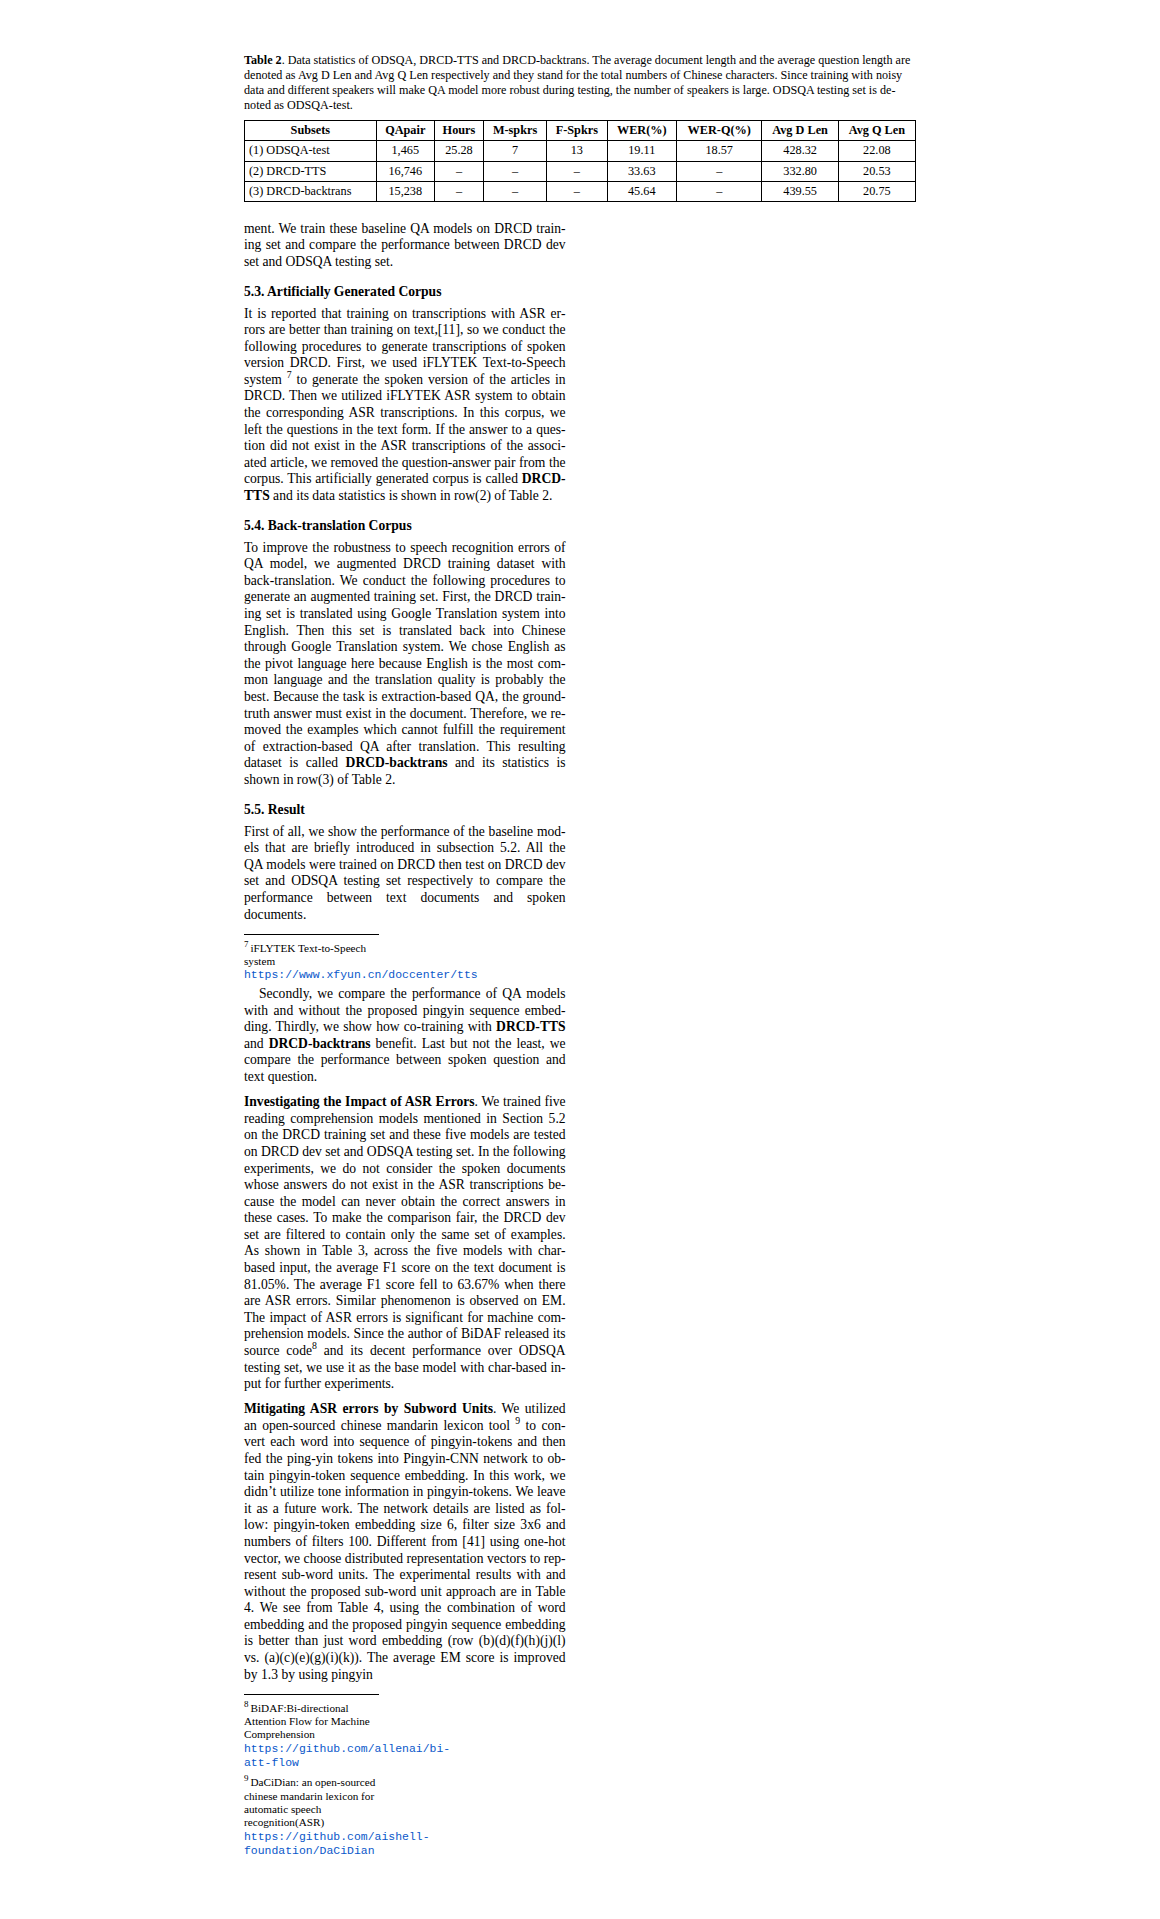Table 2. Data statistics of ODSQA, DRCD-TTS and DRCD-backtrans. The average document length and the average question length are denoted as Avg D Len and Avg Q Len respectively and they stand for the total numbers of Chinese characters. Since training with noisy data and different speakers will make QA model more robust during testing, the number of speakers is large. ODSQA testing set is denoted as ODSQA-test.
| Subsets | QApair | Hours | M-spkrs | F-Spkrs | WER(%) | WER-Q(%) | Avg D Len | Avg Q Len |
| --- | --- | --- | --- | --- | --- | --- | --- | --- |
| (1) ODSQA-test | 1,465 | 25.28 | 7 | 13 | 19.11 | 18.57 | 428.32 | 22.08 |
| (2) DRCD-TTS | 16,746 | – | – | – | 33.63 | – | 332.80 | 20.53 |
| (3) DRCD-backtrans | 15,238 | – | – | – | 45.64 | – | 439.55 | 20.75 |
ment. We train these baseline QA models on DRCD training set and compare the performance between DRCD dev set and ODSQA testing set.
5.3. Artificially Generated Corpus
It is reported that training on transcriptions with ASR errors are better than training on text,[11], so we conduct the following procedures to generate transcriptions of spoken version DRCD. First, we used iFLYTEK Text-to-Speech system 7 to generate the spoken version of the articles in DRCD. Then we utilized iFLYTEK ASR system to obtain the corresponding ASR transcriptions. In this corpus, we left the questions in the text form. If the answer to a question did not exist in the ASR transcriptions of the associated article, we removed the question-answer pair from the corpus. This artificially generated corpus is called DRCD-TTS and its data statistics is shown in row(2) of Table 2.
5.4. Back-translation Corpus
To improve the robustness to speech recognition errors of QA model, we augmented DRCD training dataset with back-translation. We conduct the following procedures to generate an augmented training set. First, the DRCD training set is translated using Google Translation system into English. Then this set is translated back into Chinese through Google Translation system. We chose English as the pivot language here because English is the most common language and the translation quality is probably the best. Because the task is extraction-based QA, the ground-truth answer must exist in the document. Therefore, we removed the examples which cannot fulfill the requirement of extraction-based QA after translation. This resulting dataset is called DRCD-backtrans and its statistics is shown in row(3) of Table 2.
5.5. Result
First of all, we show the performance of the baseline models that are briefly introduced in subsection 5.2. All the QA models were trained on DRCD then test on DRCD dev set and ODSQA testing set respectively to compare the performance between text documents and spoken documents.
7iFLYTEK Text-to-Speech system
https://www.xfyun.cn/doccenter/tts
Secondly, we compare the performance of QA models with and without the proposed pingyin sequence embedding. Thirdly, we show how co-training with DRCD-TTS and DRCD-backtrans benefit. Last but not the least, we compare the performance between spoken question and text question.
Investigating the Impact of ASR Errors. We trained five reading comprehension models mentioned in Section 5.2 on the DRCD training set and these five models are tested on DRCD dev set and ODSQA testing set. In the following experiments, we do not consider the spoken documents whose answers do not exist in the ASR transcriptions because the model can never obtain the correct answers in these cases. To make the comparison fair, the DRCD dev set are filtered to contain only the same set of examples. As shown in Table 3, across the five models with char-based input, the average F1 score on the text document is 81.05%. The average F1 score fell to 63.67% when there are ASR errors. Similar phenomenon is observed on EM. The impact of ASR errors is significant for machine comprehension models. Since the author of BiDAF released its source code8 and its decent performance over ODSQA testing set, we use it as the base model with char-based input for further experiments.
Mitigating ASR errors by Subword Units. We utilized an open-sourced chinese mandarin lexicon tool 9 to convert each word into sequence of pingyin-tokens and then fed the ping-yin tokens into Pingyin-CNN network to obtain pingyin-token sequence embedding. In this work, we didn’t utilize tone information in pingyin-tokens. We leave it as a future work. The network details are listed as follow: pingyin-token embedding size 6, filter size 3x6 and numbers of filters 100. Different from [41] using one-hot vector, we choose distributed representation vectors to represent sub-word units. The experimental results with and without the proposed sub-word unit approach are in Table 4. We see from Table 4, using the combination of word embedding and the proposed pingyin sequence embedding is better than just word embedding (row (b)(d)(f)(h)(j)(l) vs. (a)(c)(e)(g)(i)(k)). The average EM score is improved by 1.3 by using pingyin
8 BiDAF:Bi-directional Attention Flow for Machine Comprehension
https://github.com/allenai/bi-att-flow
9 DaCiDian: an open-sourced chinese mandarin lexicon for automatic speech recognition(ASR)
https://github.com/aishell-foundation/DaCiDian